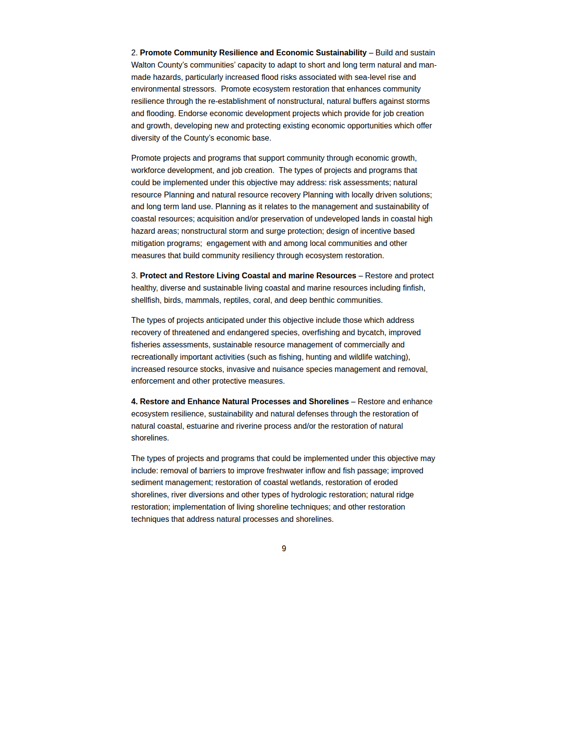2. Promote Community Resilience and Economic Sustainability – Build and sustain Walton County’s communities’ capacity to adapt to short and long term natural and man-made hazards, particularly increased flood risks associated with sea-level rise and environmental stressors. Promote ecosystem restoration that enhances community resilience through the re-establishment of nonstructural, natural buffers against storms and flooding. Endorse economic development projects which provide for job creation and growth, developing new and protecting existing economic opportunities which offer diversity of the County’s economic base.
Promote projects and programs that support community through economic growth, workforce development, and job creation. The types of projects and programs that could be implemented under this objective may address: risk assessments; natural resource Planning and natural resource recovery Planning with locally driven solutions; and long term land use. Planning as it relates to the management and sustainability of coastal resources; acquisition and/or preservation of undeveloped lands in coastal high hazard areas; nonstructural storm and surge protection; design of incentive based mitigation programs; engagement with and among local communities and other measures that build community resiliency through ecosystem restoration.
3. Protect and Restore Living Coastal and marine Resources – Restore and protect healthy, diverse and sustainable living coastal and marine resources including finfish, shellfish, birds, mammals, reptiles, coral, and deep benthic communities.
The types of projects anticipated under this objective include those which address recovery of threatened and endangered species, overfishing and bycatch, improved fisheries assessments, sustainable resource management of commercially and recreationally important activities (such as fishing, hunting and wildlife watching), increased resource stocks, invasive and nuisance species management and removal, enforcement and other protective measures.
4. Restore and Enhance Natural Processes and Shorelines – Restore and enhance ecosystem resilience, sustainability and natural defenses through the restoration of natural coastal, estuarine and riverine process and/or the restoration of natural shorelines.
The types of projects and programs that could be implemented under this objective may include: removal of barriers to improve freshwater inflow and fish passage; improved sediment management; restoration of coastal wetlands, restoration of eroded shorelines, river diversions and other types of hydrologic restoration; natural ridge restoration; implementation of living shoreline techniques; and other restoration techniques that address natural processes and shorelines.
9